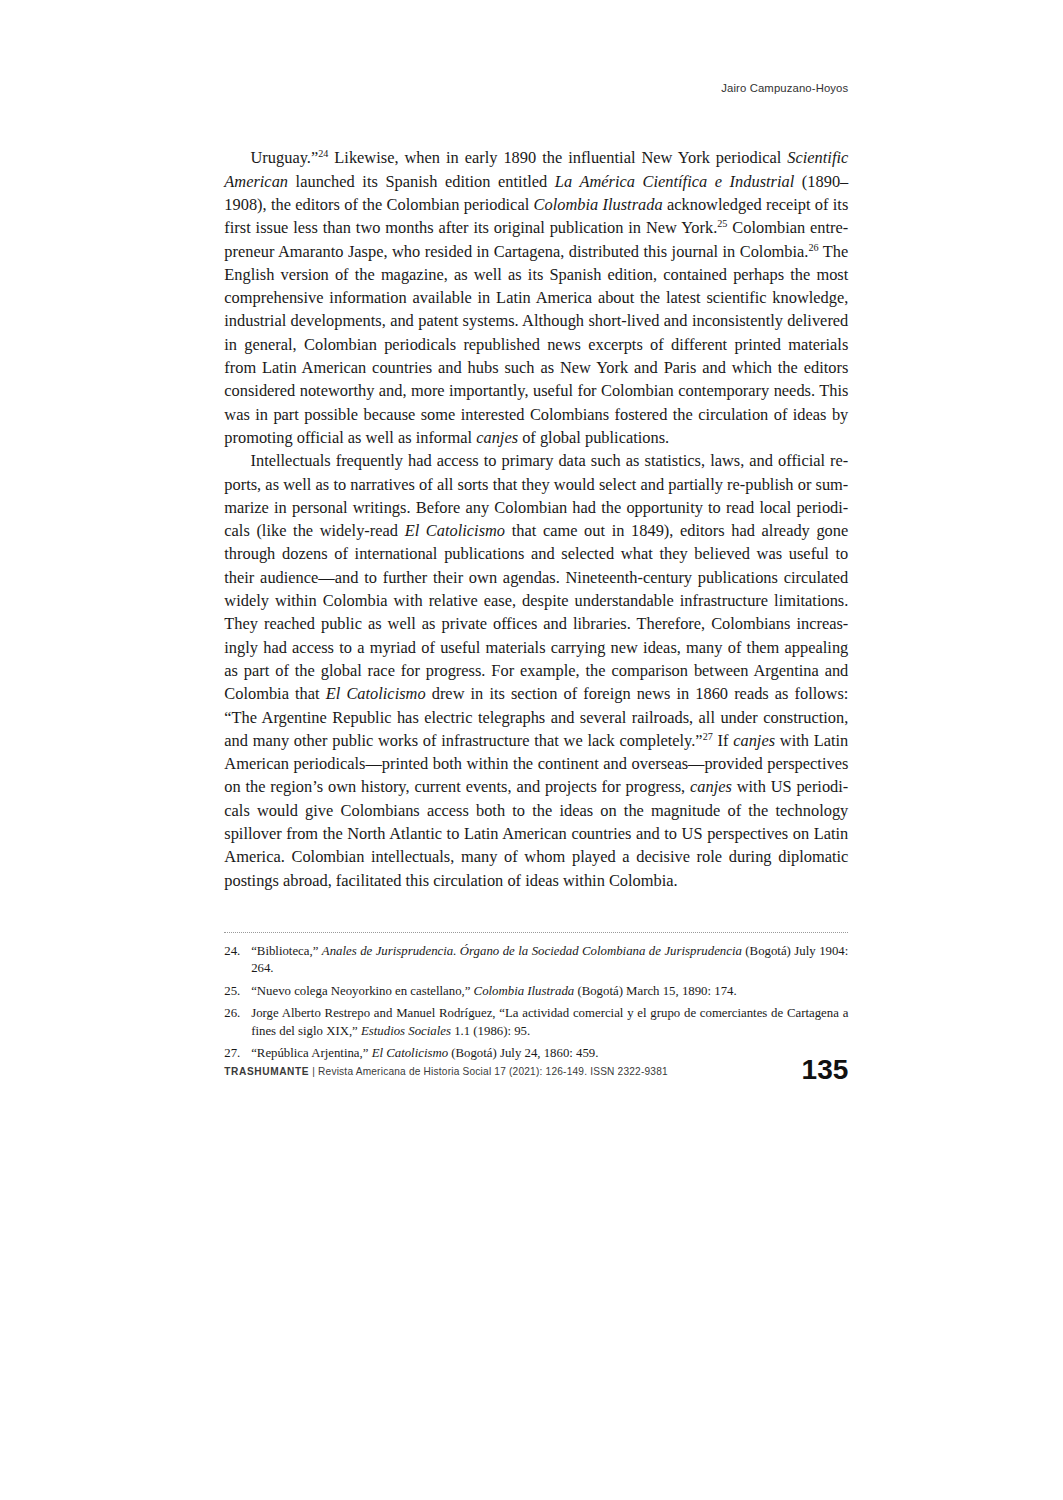Jairo Campuzano-Hoyos
Uruguay.”24 Likewise, when in early 1890 the influential New York periodical Scientific American launched its Spanish edition entitled La América Científica e Industrial (1890–1908), the editors of the Colombian periodical Colombia Ilustrada acknowledged receipt of its first issue less than two months after its original publication in New York.25 Colombian entrepreneur Amaranto Jaspe, who resided in Cartagena, distributed this journal in Colombia.26 The English version of the magazine, as well as its Spanish edition, contained perhaps the most comprehensive information available in Latin America about the latest scientific knowledge, industrial developments, and patent systems. Although short-lived and inconsistently delivered in general, Colombian periodicals republished news excerpts of different printed materials from Latin American countries and hubs such as New York and Paris and which the editors considered noteworthy and, more importantly, useful for Colombian contemporary needs. This was in part possible because some interested Colombians fostered the circulation of ideas by promoting official as well as informal canjes of global publications.
Intellectuals frequently had access to primary data such as statistics, laws, and official reports, as well as to narratives of all sorts that they would select and partially re-publish or summarize in personal writings. Before any Colombian had the opportunity to read local periodicals (like the widely-read El Catolicismo that came out in 1849), editors had already gone through dozens of international publications and selected what they believed was useful to their audience—and to further their own agendas. Nineteenth-century publications circulated widely within Colombia with relative ease, despite understandable infrastructure limitations. They reached public as well as private offices and libraries. Therefore, Colombians increasingly had access to a myriad of useful materials carrying new ideas, many of them appealing as part of the global race for progress. For example, the comparison between Argentina and Colombia that El Catolicismo drew in its section of foreign news in 1860 reads as follows: “The Argentine Republic has electric telegraphs and several railroads, all under construction, and many other public works of infrastructure that we lack completely.”27 If canjes with Latin American periodicals—printed both within the continent and overseas—provided perspectives on the region’s own history, current events, and projects for progress, canjes with US periodicals would give Colombians access both to the ideas on the magnitude of the technology spillover from the North Atlantic to Latin American countries and to US perspectives on Latin America. Colombian intellectuals, many of whom played a decisive role during diplomatic postings abroad, facilitated this circulation of ideas within Colombia.
“Biblioteca,” Anales de Jurisprudencia. Órgano de la Sociedad Colombiana de Jurisprudencia (Bogotá) July 1904: 264.
“Nuevo colega Neoyorkino en castellano,” Colombia Ilustrada (Bogotá) March 15, 1890: 174.
Jorge Alberto Restrepo and Manuel Rodríguez, “La actividad comercial y el grupo de comerciantes de Cartagena a fines del siglo XIX,” Estudios Sociales 1.1 (1986): 95.
“República Arjentina,” El Catolicismo (Bogotá) July 24, 1860: 459.
TRASHUMANTE | Revista Americana de Historia Social 17 (2021): 126-149. ISSN 2322-9381
135